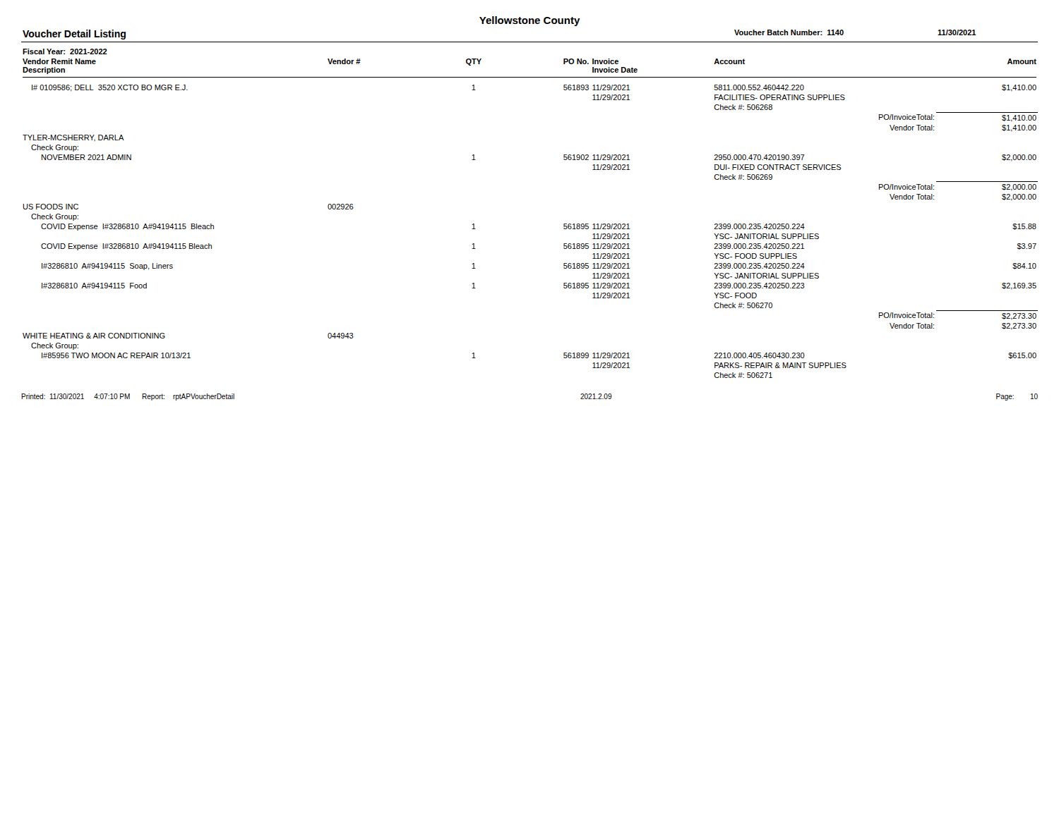Yellowstone County
| Voucher Detail Listing | | Voucher Batch Number: 1140 | 11/30/2021 |
| Fiscal Year: 2021-2022 |
| Vendor Remit Name Description | Vendor # | QTY | PO No. | Invoice Invoice Date | Account | Amount |
| I# 0109586; DELL 3520 XCTO BO MGR E.J. | | 1 | 561893 | 11/29/2021 | 5811.000.552.460442.220 | $1,410.00 |
| | | | | 11/29/2021 | FACILITIES- OPERATING SUPPLIES | |
| | | | | | Check #: 506268 | |
| | | | | | PO/InvoiceTotal: | $1,410.00 |
| | | | | | Vendor Total: | $1,410.00 |
| TYLER-MCSHERRY, DARLA | | | | | | |
| Check Group: | | | | | | |
| NOVEMBER 2021 ADMIN | | 1 | 561902 | 11/29/2021 | 2950.000.470.420190.397 | $2,000.00 |
| | | | | 11/29/2021 | DUI- FIXED CONTRACT SERVICES | |
| | | | | | Check #: 506269 | |
| | | | | | PO/InvoiceTotal: | $2,000.00 |
| | | | | | Vendor Total: | $2,000.00 |
| US FOODS INC | 002926 | | | | | |
| Check Group: | | | | | | |
| COVID Expense I#3286810 A#94194115 Bleach | | 1 | 561895 | 11/29/2021 | 2399.000.235.420250.224 | $15.88 |
| | | | | 11/29/2021 | YSC- JANITORIAL SUPPLIES | |
| COVID Expense I#3286810 A#94194115 Bleach | | 1 | 561895 | 11/29/2021 | 2399.000.235.420250.221 | $3.97 |
| | | | | 11/29/2021 | YSC- FOOD SUPPLIES | |
| I#3286810 A#94194115 Soap, Liners | | 1 | 561895 | 11/29/2021 | 2399.000.235.420250.224 | $84.10 |
| | | | | 11/29/2021 | YSC- JANITORIAL SUPPLIES | |
| I#3286810 A#94194115 Food | | 1 | 561895 | 11/29/2021 | 2399.000.235.420250.223 | $2,169.35 |
| | | | | 11/29/2021 | YSC- FOOD | |
| | | | | | Check #: 506270 | |
| | | | | | PO/InvoiceTotal: | $2,273.30 |
| | | | | | Vendor Total: | $2,273.30 |
| WHITE HEATING & AIR CONDITIONING | 044943 | | | | | |
| Check Group: | | | | | | |
| I#85956 TWO MOON AC REPAIR 10/13/21 | | 1 | 561899 | 11/29/2021 | 2210.000.405.460430.230 | $615.00 |
| | | | | 11/29/2021 | PARKS- REPAIR & MAINT SUPPLIES | |
| | | | | | Check #: 506271 | |
| Printed: 11/30/2021 4:07:10 PM Report: rptAPVoucherDetail | 2021.2.09 | Page: 10 |